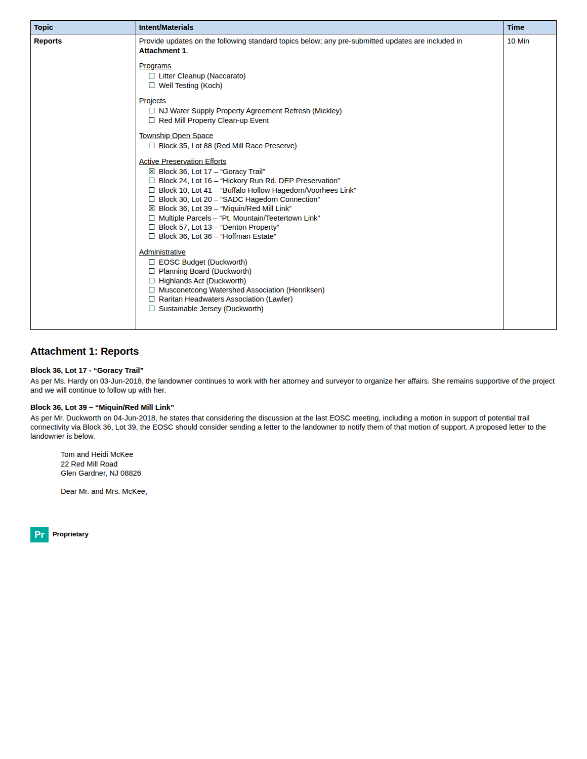| Topic | Intent/Materials | Time |
| --- | --- | --- |
| Reports | Provide updates on the following standard topics below; any pre-submitted updates are included in Attachment 1 . Programs Litter Cleanup (Naccarato) Well Testing (Koch) Projects NJ Water Supply Property Agreement Refresh (Mickley) Red Mill Property Clean-up Event Township Open Space Block 35, Lot 88 (Red Mill Race Preserve) Active Preservation Efforts Block 36, Lot 17 – “Goracy Trail” Block 24, Lot 16 – “Hickory Run Rd. DEP Preservation” Block 10, Lot 41 – “Buffalo Hollow Hagedorn/Voorhees Link” Block 30, Lot 20 – “SADC Hagedorn Connection” Block 36, Lot 39 – “Miquin/Red Mill Link” Multiple Parcels – “Pt. Mountain/Teetertown Link” Block 57, Lot 13 – “Denton Property” Block 36, Lot 36 – “Hoffman Estate” Administrative EOSC Budget (Duckworth) Planning Board (Duckworth) Highlands Act (Duckworth) Musconetcong Watershed Association (Henriksen) Raritan Headwaters Association (Lawler) Sustainable Jersey (Duckworth) | 10 Min |
Attachment 1: Reports
Block 36, Lot 17 - “Goracy Trail”
As per Ms. Hardy on 03-Jun-2018, the landowner continues to work with her attorney and surveyor to organize her affairs. She remains supportive of the project and we will continue to follow up with her.
Block 36, Lot 39 – “Miquin/Red Mill Link”
As per Mr. Duckworth on 04-Jun-2018, he states that considering the discussion at the last EOSC meeting, including a motion in support of potential trail connectivity via Block 36, Lot 39, the EOSC should consider sending a letter to the landowner to notify them of that motion of support. A proposed letter to the landowner is below.
Tom and Heidi McKee
22 Red Mill Road
Glen Gardner, NJ 08826
Dear Mr. and Mrs. McKee,
Pr Proprietary